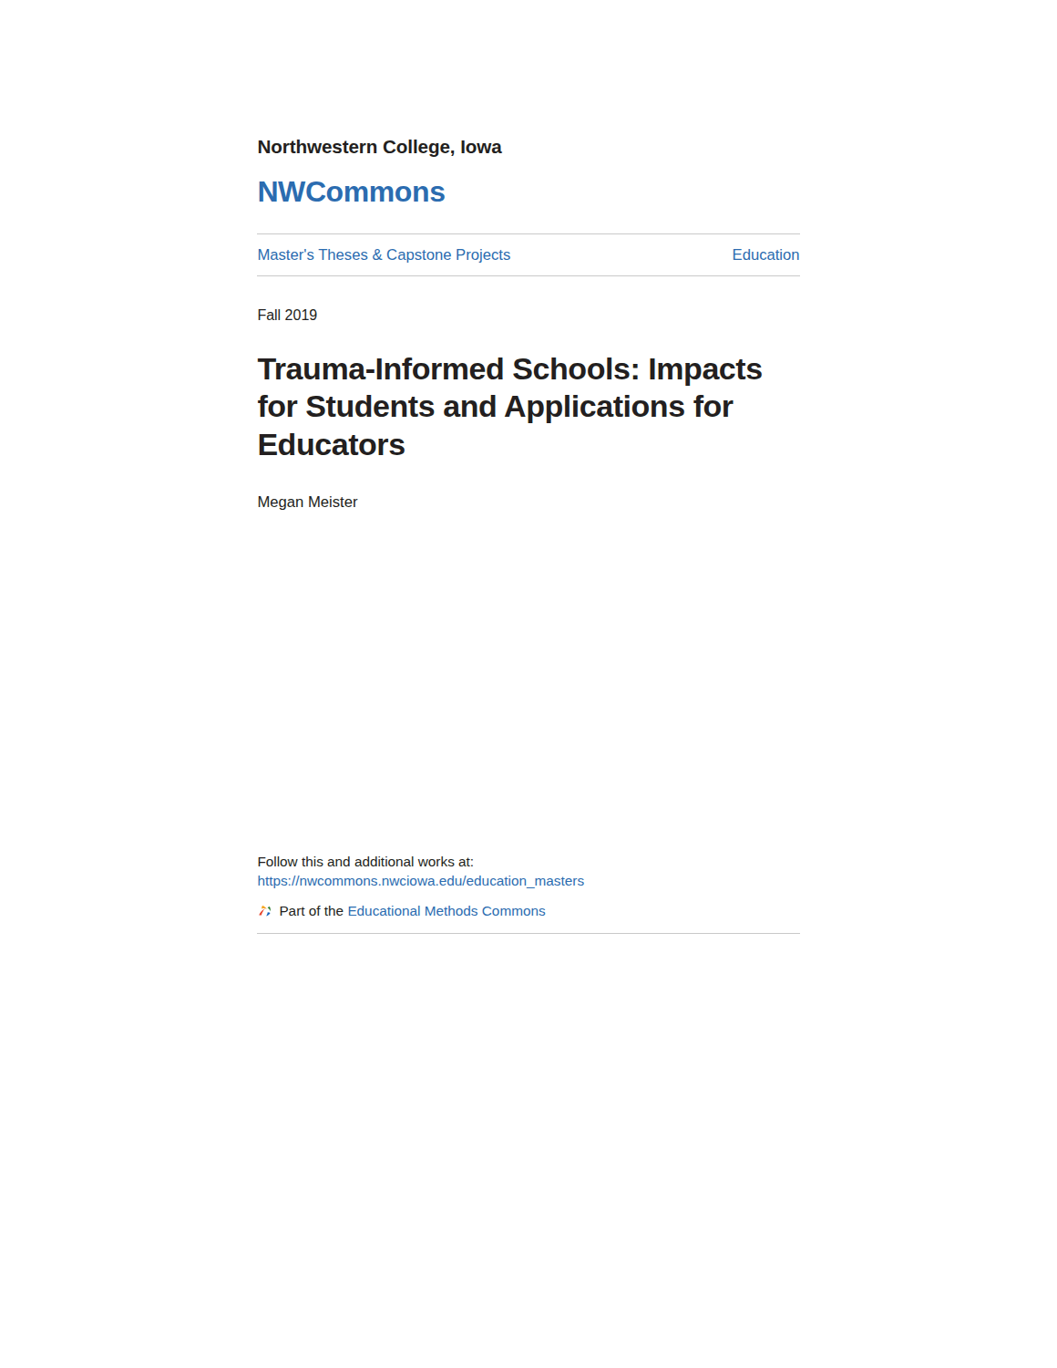Northwestern College, Iowa
NWCommons
Master's Theses & Capstone Projects Education
Fall 2019
Trauma-Informed Schools: Impacts for Students and Applications for Educators
Megan Meister
Follow this and additional works at: https://nwcommons.nwciowa.edu/education_masters
Part of the Educational Methods Commons